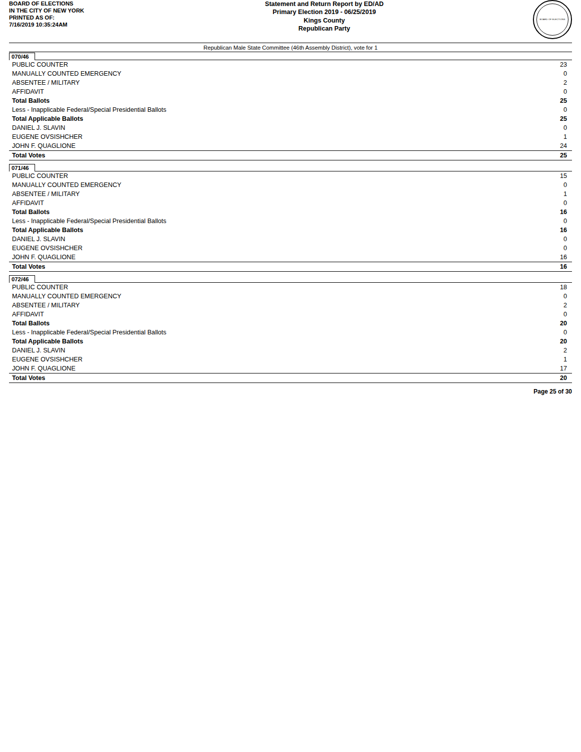BOARD OF ELECTIONS
IN THE CITY OF NEW YORK
PRINTED AS OF:
7/16/2019 10:35:24AM
Statement and Return Report by ED/AD
Primary Election 2019 - 06/25/2019
Kings County
Republican Party
Republican Male State Committee (46th Assembly District), vote for 1
070/46
| PUBLIC COUNTER | 23 |
| MANUALLY COUNTED EMERGENCY | 0 |
| ABSENTEE / MILITARY | 2 |
| AFFIDAVIT | 0 |
| Total Ballots | 25 |
| Less - Inapplicable Federal/Special Presidential Ballots | 0 |
| Total Applicable Ballots | 25 |
| DANIEL J. SLAVIN | 0 |
| EUGENE OVSISHCHER | 1 |
| JOHN F. QUAGLIONE | 24 |
| Total Votes | 25 |
071/46
| PUBLIC COUNTER | 15 |
| MANUALLY COUNTED EMERGENCY | 0 |
| ABSENTEE / MILITARY | 1 |
| AFFIDAVIT | 0 |
| Total Ballots | 16 |
| Less - Inapplicable Federal/Special Presidential Ballots | 0 |
| Total Applicable Ballots | 16 |
| DANIEL J. SLAVIN | 0 |
| EUGENE OVSISHCHER | 0 |
| JOHN F. QUAGLIONE | 16 |
| Total Votes | 16 |
072/46
| PUBLIC COUNTER | 18 |
| MANUALLY COUNTED EMERGENCY | 0 |
| ABSENTEE / MILITARY | 2 |
| AFFIDAVIT | 0 |
| Total Ballots | 20 |
| Less - Inapplicable Federal/Special Presidential Ballots | 0 |
| Total Applicable Ballots | 20 |
| DANIEL J. SLAVIN | 2 |
| EUGENE OVSISHCHER | 1 |
| JOHN F. QUAGLIONE | 17 |
| Total Votes | 20 |
Page 25 of 30